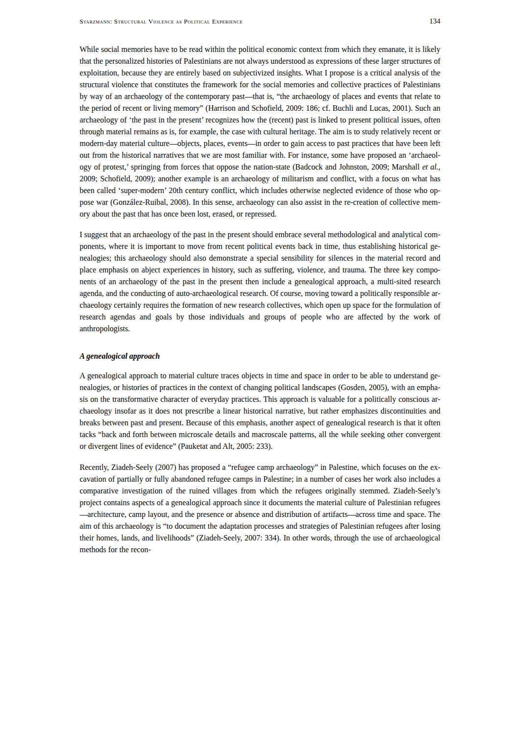Starzmann: Structural Violence as Political Experience 134
While social memories have to be read within the political economic context from which they emanate, it is likely that the personalized histories of Palestinians are not always understood as expressions of these larger structures of exploitation, because they are entirely based on subjectivized insights. What I propose is a critical analysis of the structural violence that constitutes the framework for the social memories and collective practices of Palestinians by way of an archaeology of the contemporary past—that is, “the archaeology of places and events that relate to the period of recent or living memory” (Harrison and Schofield, 2009: 186; cf. Buchli and Lucas, 2001). Such an archaeology of ‘the past in the present’ recognizes how the (recent) past is linked to present political issues, often through material remains as is, for example, the case with cultural heritage. The aim is to study relatively recent or modern-day material culture—objects, places, events—in order to gain access to past practices that have been left out from the historical narratives that we are most familiar with. For instance, some have proposed an ‘archaeology of protest,’ springing from forces that oppose the nation-state (Badcock and Johnston, 2009; Marshall et al., 2009; Schofield, 2009); another example is an archaeology of militarism and conflict, with a focus on what has been called ‘super-modern’ 20th century conflict, which includes otherwise neglected evidence of those who oppose war (González-Ruibal, 2008). In this sense, archaeology can also assist in the re-creation of collective memory about the past that has once been lost, erased, or repressed.
I suggest that an archaeology of the past in the present should embrace several methodological and analytical components, where it is important to move from recent political events back in time, thus establishing historical genealogies; this archaeology should also demonstrate a special sensibility for silences in the material record and place emphasis on abject experiences in history, such as suffering, violence, and trauma. The three key components of an archaeology of the past in the present then include a genealogical approach, a multi-sited research agenda, and the conducting of auto-archaeological research. Of course, moving toward a politically responsible archaeology certainly requires the formation of new research collectives, which open up space for the formulation of research agendas and goals by those individuals and groups of people who are affected by the work of anthropologists.
A genealogical approach
A genealogical approach to material culture traces objects in time and space in order to be able to understand genealogies, or histories of practices in the context of changing political landscapes (Gosden, 2005), with an emphasis on the transformative character of everyday practices. This approach is valuable for a politically conscious archaeology insofar as it does not prescribe a linear historical narrative, but rather emphasizes discontinuities and breaks between past and present. Because of this emphasis, another aspect of genealogical research is that it often tacks “back and forth between microscale details and macroscale patterns, all the while seeking other convergent or divergent lines of evidence” (Pauketat and Alt, 2005: 233).
Recently, Ziadeh-Seely (2007) has proposed a “refugee camp archaeology” in Palestine, which focuses on the excavation of partially or fully abandoned refugee camps in Palestine; in a number of cases her work also includes a comparative investigation of the ruined villages from which the refugees originally stemmed. Ziadeh-Seely’s project contains aspects of a genealogical approach since it documents the material culture of Palestinian refugees—architecture, camp layout, and the presence or absence and distribution of artifacts—across time and space. The aim of this archaeology is “to document the adaptation processes and strategies of Palestinian refugees after losing their homes, lands, and livelihoods” (Ziadeh-Seely, 2007: 334). In other words, through the use of archaeological methods for the recon-